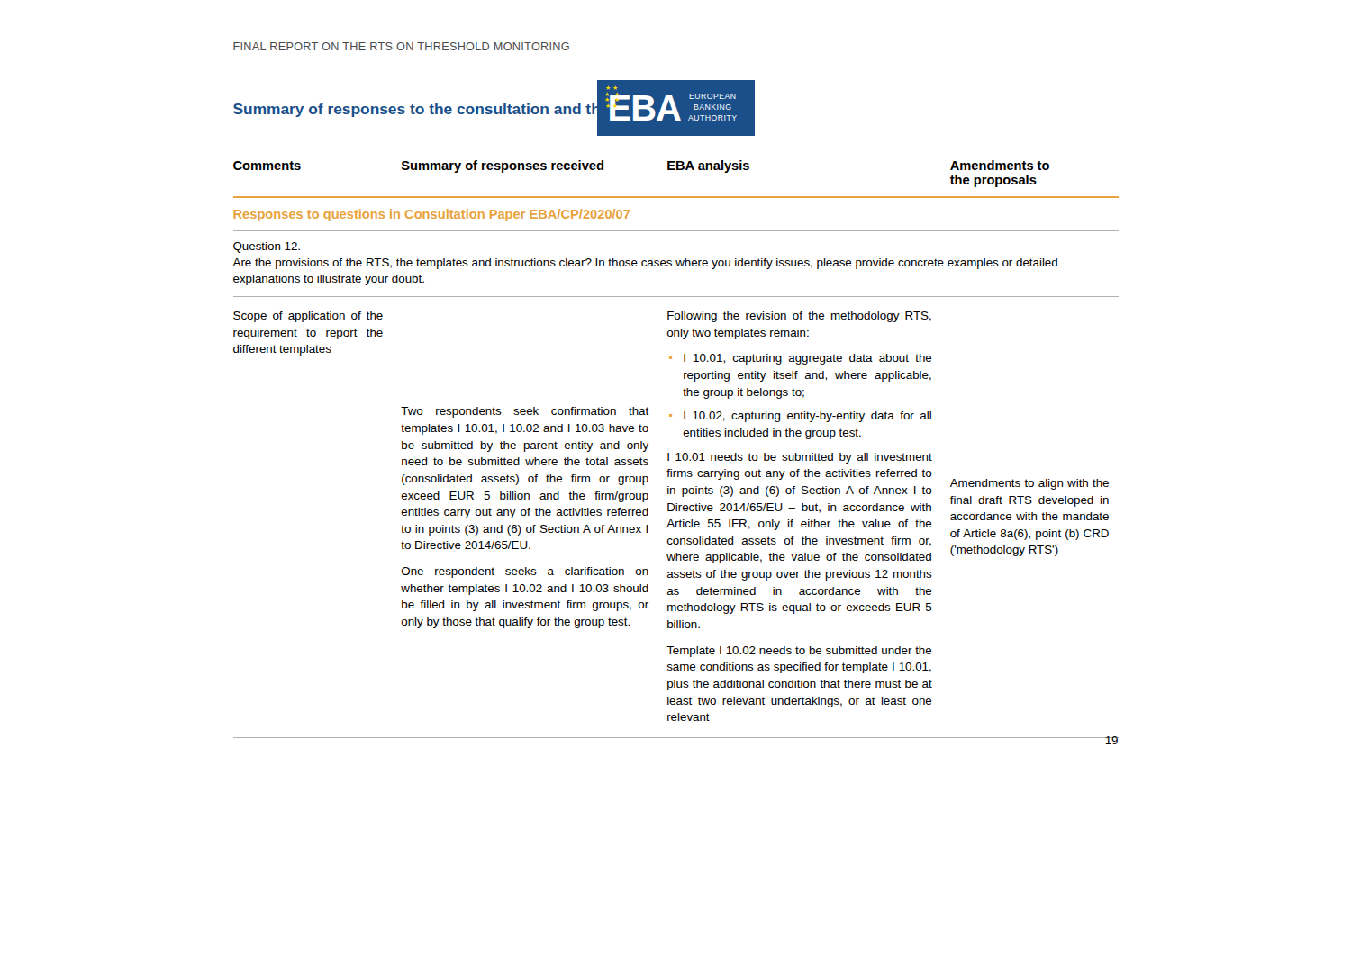FINAL REPORT ON THE RTS ON THRESHOLD MONITORING
★ ★
★ ★
★ ★
★ ★
EBA
EUROPEAN
BANKING
AUTHORITY
Summary of responses to the consultation and the EBA's analysis
| Comments | Summary of responses received | EBA analysis | Amendments to the proposals |
| --- | --- | --- | --- |
| Responses to questions in Consultation Paper EBA/CP/2020/07 |
| Question 12. Are the provisions of the RTS, the templates and instructions clear? In those cases where you identify issues, please provide concrete examples or detailed explanations to illustrate your doubt. |
| Scope of application of the requirement to report the different templates | Two respondents seek confirmation that templates I 10.01, I 10.02 and I 10.03 have to be submitted by the parent entity and only need to be submitted where the total assets (consolidated assets) of the firm or group exceed EUR 5 billion and the firm/group entities carry out any of the activities referred to in points (3) and (6) of Section A of Annex I to Directive 2014/65/EU. One respondent seeks a clarification on whether templates I 10.02 and I 10.03 should be filled in by all investment firm groups, or only by those that qualify for the group test. | Following the revision of the methodology RTS, only two templates remain: I 10.01, capturing aggregate data about the reporting entity itself and, where applicable, the group it belongs to; I 10.02, capturing entity-by-entity data for all entities included in the group test. I 10.01 needs to be submitted by all investment firms carrying out any of the activities referred to in points (3) and (6) of Section A of Annex I to Directive 2014/65/EU – but, in accordance with Article 55 IFR, only if either the value of the consolidated assets of the investment firm or, where applicable, the value of the consolidated assets of the group over the previous 12 months as determined in accordance with the methodology RTS is equal to or exceeds EUR 5 billion. Template I 10.02 needs to be submitted under the same conditions as specified for template I 10.01, plus the additional condition that there must be at least two relevant undertakings, or at least one relevant | Amendments to align with the final draft RTS developed in accordance with the mandate of Article 8a(6), point (b) CRD ('methodology RTS') |
19